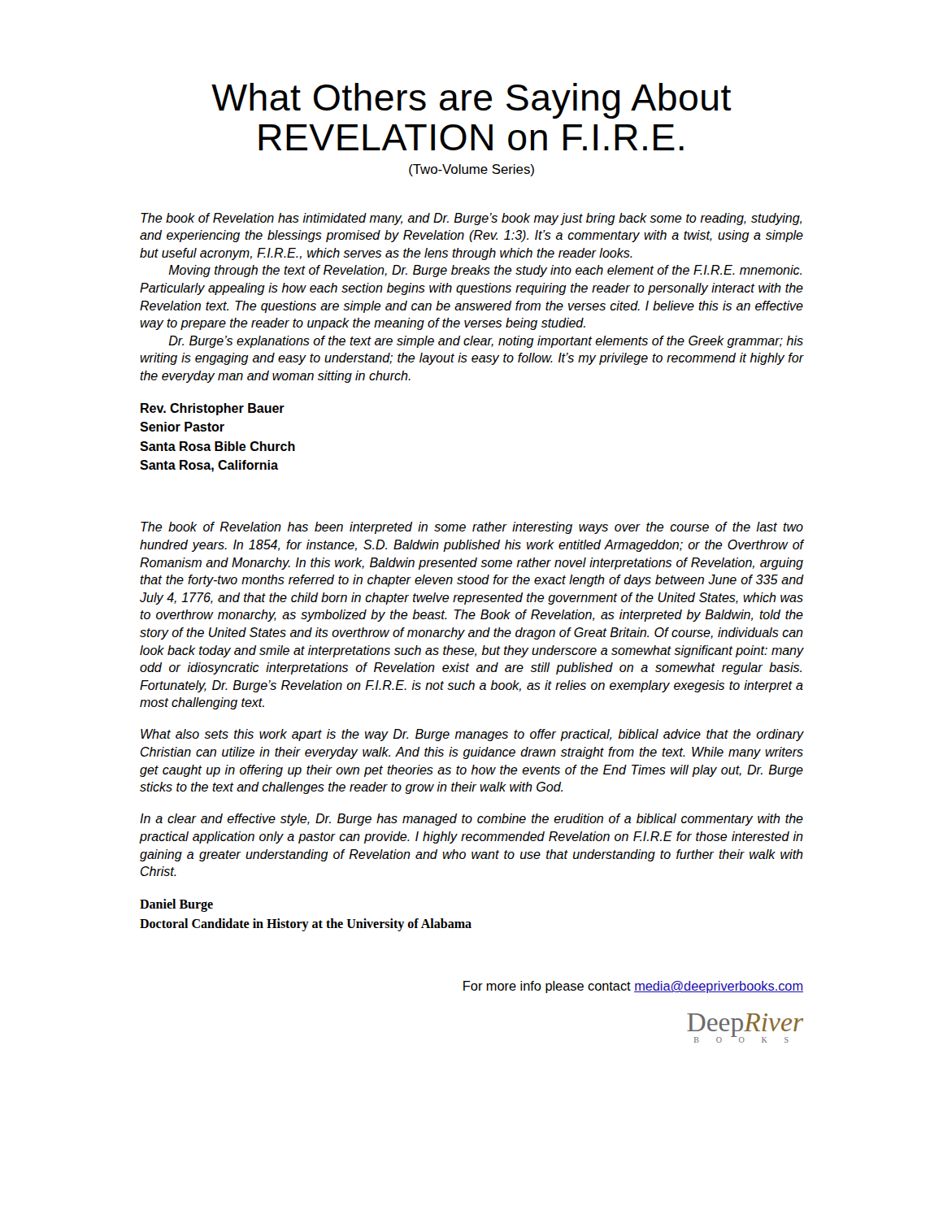What Others are Saying About REVELATION on F.I.R.E.
(Two-Volume Series)
The book of Revelation has intimidated many, and Dr. Burge’s book may just bring back some to reading, studying, and experiencing the blessings promised by Revelation (Rev. 1:3). It’s a commentary with a twist, using a simple but useful acronym, F.I.R.E., which serves as the lens through which the reader looks.
Moving through the text of Revelation, Dr. Burge breaks the study into each element of the F.I.R.E. mnemonic. Particularly appealing is how each section begins with questions requiring the reader to personally interact with the Revelation text. The questions are simple and can be answered from the verses cited. I believe this is an effective way to prepare the reader to unpack the meaning of the verses being studied.
Dr. Burge’s explanations of the text are simple and clear, noting important elements of the Greek grammar; his writing is engaging and easy to understand; the layout is easy to follow. It’s my privilege to recommend it highly for the everyday man and woman sitting in church.
Rev. Christopher Bauer
Senior Pastor
Santa Rosa Bible Church
Santa Rosa, California
The book of Revelation has been interpreted in some rather interesting ways over the course of the last two hundred years. In 1854, for instance, S.D. Baldwin published his work entitled Armageddon; or the Overthrow of Romanism and Monarchy. In this work, Baldwin presented some rather novel interpretations of Revelation, arguing that the forty-two months referred to in chapter eleven stood for the exact length of days between June of 335 and July 4, 1776, and that the child born in chapter twelve represented the government of the United States, which was to overthrow monarchy, as symbolized by the beast. The Book of Revelation, as interpreted by Baldwin, told the story of the United States and its overthrow of monarchy and the dragon of Great Britain. Of course, individuals can look back today and smile at interpretations such as these, but they underscore a somewhat significant point: many odd or idiosyncratic interpretations of Revelation exist and are still published on a somewhat regular basis. Fortunately, Dr. Burge’s Revelation on F.I.R.E. is not such a book, as it relies on exemplary exegesis to interpret a most challenging text.
What also sets this work apart is the way Dr. Burge manages to offer practical, biblical advice that the ordinary Christian can utilize in their everyday walk. And this is guidance drawn straight from the text. While many writers get caught up in offering up their own pet theories as to how the events of the End Times will play out, Dr. Burge sticks to the text and challenges the reader to grow in their walk with God.
In a clear and effective style, Dr. Burge has managed to combine the erudition of a biblical commentary with the practical application only a pastor can provide. I highly recommended Revelation on F.I.R.E for those interested in gaining a greater understanding of Revelation and who want to use that understanding to further their walk with Christ.
Daniel Burge
Doctoral Candidate in History at the University of Alabama
For more info please contact media@deepriverbooks.com
Deep River B O O K S